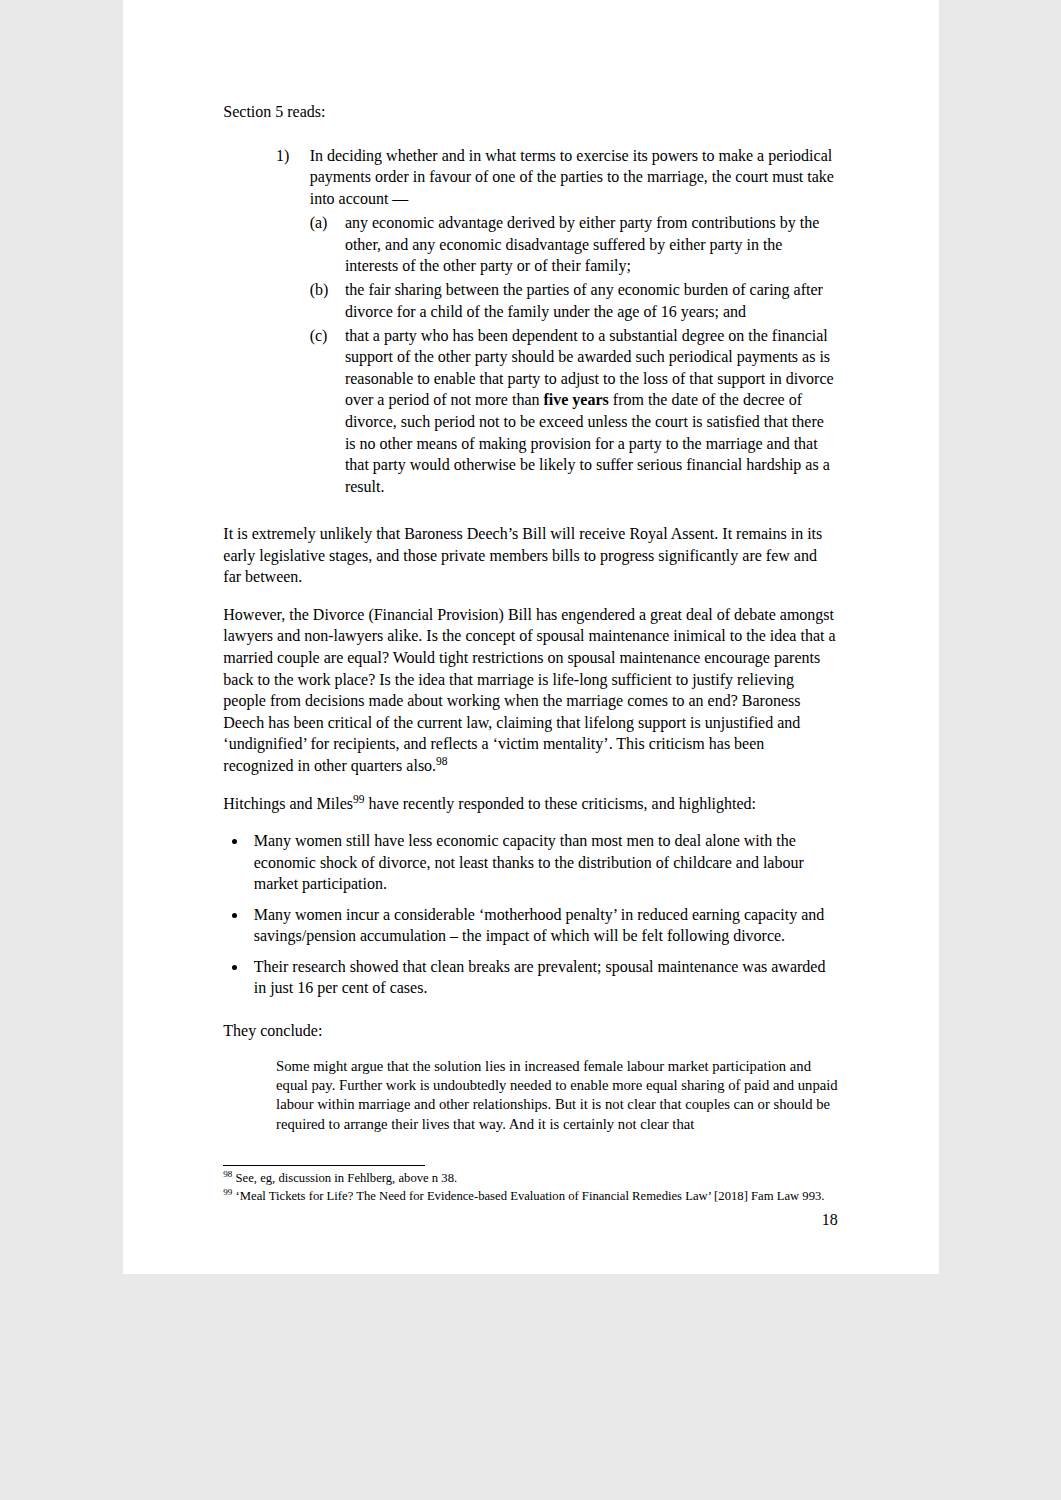Section 5 reads:
1) In deciding whether and in what terms to exercise its powers to make a periodical payments order in favour of one of the parties to the marriage, the court must take into account —
(a) any economic advantage derived by either party from contributions by the other, and any economic disadvantage suffered by either party in the interests of the other party or of their family;
(b) the fair sharing between the parties of any economic burden of caring after divorce for a child of the family under the age of 16 years; and
(c) that a party who has been dependent to a substantial degree on the financial support of the other party should be awarded such periodical payments as is reasonable to enable that party to adjust to the loss of that support in divorce over a period of not more than five years from the date of the decree of divorce, such period not to be exceed unless the court is satisfied that there is no other means of making provision for a party to the marriage and that that party would otherwise be likely to suffer serious financial hardship as a result.
It is extremely unlikely that Baroness Deech’s Bill will receive Royal Assent. It remains in its early legislative stages, and those private members bills to progress significantly are few and far between.
However, the Divorce (Financial Provision) Bill has engendered a great deal of debate amongst lawyers and non-lawyers alike. Is the concept of spousal maintenance inimical to the idea that a married couple are equal? Would tight restrictions on spousal maintenance encourage parents back to the work place? Is the idea that marriage is life-long sufficient to justify relieving people from decisions made about working when the marriage comes to an end? Baroness Deech has been critical of the current law, claiming that lifelong support is unjustified and ‘undignified’ for recipients, and reflects a ‘victim mentality’. This criticism has been recognized in other quarters also.98
Hitchings and Miles99 have recently responded to these criticisms, and highlighted:
Many women still have less economic capacity than most men to deal alone with the economic shock of divorce, not least thanks to the distribution of childcare and labour market participation.
Many women incur a considerable ‘motherhood penalty’ in reduced earning capacity and savings/pension accumulation – the impact of which will be felt following divorce.
Their research showed that clean breaks are prevalent; spousal maintenance was awarded in just 16 per cent of cases.
They conclude:
Some might argue that the solution lies in increased female labour market participation and equal pay. Further work is undoubtedly needed to enable more equal sharing of paid and unpaid labour within marriage and other relationships. But it is not clear that couples can or should be required to arrange their lives that way. And it is certainly not clear that
98 See, eg, discussion in Fehlberg, above n 38.
99 ‘Meal Tickets for Life? The Need for Evidence-based Evaluation of Financial Remedies Law’ [2018] Fam Law 993.
18